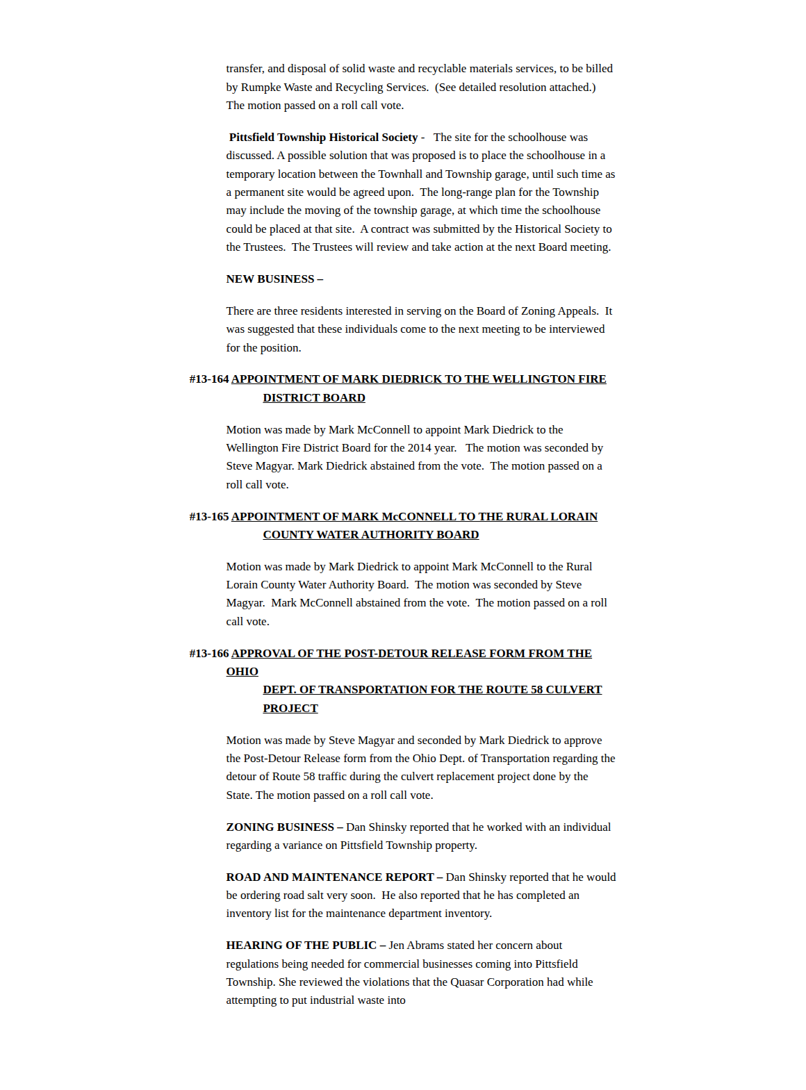transfer, and disposal of solid waste and recyclable materials services, to be billed by Rumpke Waste and Recycling Services. (See detailed resolution attached.) The motion passed on a roll call vote.
Pittsfield Township Historical Society - The site for the schoolhouse was discussed. A possible solution that was proposed is to place the schoolhouse in a temporary location between the Townhall and Township garage, until such time as a permanent site would be agreed upon. The long-range plan for the Township may include the moving of the township garage, at which time the schoolhouse could be placed at that site. A contract was submitted by the Historical Society to the Trustees. The Trustees will review and take action at the next Board meeting.
NEW BUSINESS –
There are three residents interested in serving on the Board of Zoning Appeals. It was suggested that these individuals come to the next meeting to be interviewed for the position.
#13-164 APPOINTMENT OF MARK DIEDRICK TO THE WELLINGTON FIRE DISTRICT BOARD
Motion was made by Mark McConnell to appoint Mark Diedrick to the Wellington Fire District Board for the 2014 year. The motion was seconded by Steve Magyar. Mark Diedrick abstained from the vote. The motion passed on a roll call vote.
#13-165 APPOINTMENT OF MARK McCONNELL TO THE RURAL LORAIN COUNTY WATER AUTHORITY BOARD
Motion was made by Mark Diedrick to appoint Mark McConnell to the Rural Lorain County Water Authority Board. The motion was seconded by Steve Magyar. Mark McConnell abstained from the vote. The motion passed on a roll call vote.
#13-166 APPROVAL OF THE POST-DETOUR RELEASE FORM FROM THE OHIO DEPT. OF TRANSPORTATION FOR THE ROUTE 58 CULVERT PROJECT
Motion was made by Steve Magyar and seconded by Mark Diedrick to approve the Post-Detour Release form from the Ohio Dept. of Transportation regarding the detour of Route 58 traffic during the culvert replacement project done by the State. The motion passed on a roll call vote.
ZONING BUSINESS – Dan Shinsky reported that he worked with an individual regarding a variance on Pittsfield Township property.
ROAD AND MAINTENANCE REPORT – Dan Shinsky reported that he would be ordering road salt very soon. He also reported that he has completed an inventory list for the maintenance department inventory.
HEARING OF THE PUBLIC – Jen Abrams stated her concern about regulations being needed for commercial businesses coming into Pittsfield Township. She reviewed the violations that the Quasar Corporation had while attempting to put industrial waste into